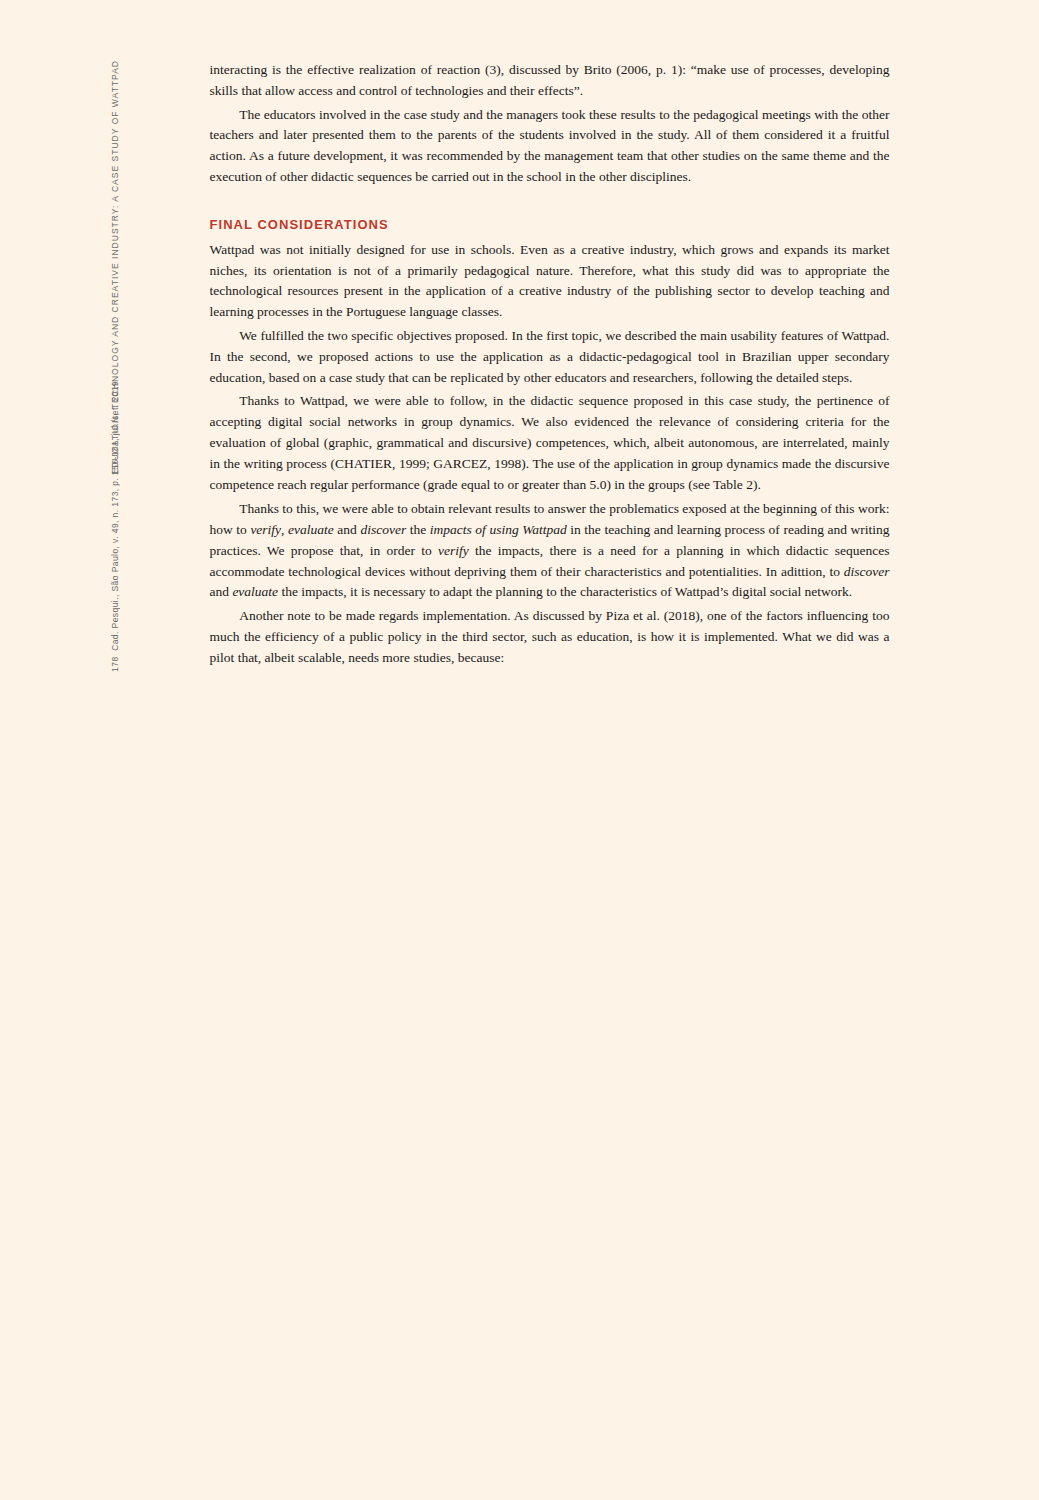Education, Technology and Creative Industry: a case study of Wattpad
178 Cad. Pesqui., São Paulo, v. 49, n. 173, p. 156-181, jul./set. 2019
interacting is the effective realization of reaction (3), discussed by Brito (2006, p. 1): “make use of processes, developing skills that allow access and control of technologies and their effects”.
The educators involved in the case study and the managers took these results to the pedagogical meetings with the other teachers and later presented them to the parents of the students involved in the study. All of them considered it a fruitful action. As a future development, it was recommended by the management team that other studies on the same theme and the execution of other didactic sequences be carried out in the school in the other disciplines.
Final considerations
Wattpad was not initially designed for use in schools. Even as a creative industry, which grows and expands its market niches, its orientation is not of a primarily pedagogical nature. Therefore, what this study did was to appropriate the technological resources present in the application of a creative industry of the publishing sector to develop teaching and learning processes in the Portuguese language classes.
We fulfilled the two specific objectives proposed. In the first topic, we described the main usability features of Wattpad. In the second, we proposed actions to use the application as a didactic-pedagogical tool in Brazilian upper secondary education, based on a case study that can be replicated by other educators and researchers, following the detailed steps.
Thanks to Wattpad, we were able to follow, in the didactic sequence proposed in this case study, the pertinence of accepting digital social networks in group dynamics. We also evidenced the relevance of considering criteria for the evaluation of global (graphic, grammatical and discursive) competences, which, albeit autonomous, are interrelated, mainly in the writing process (CHATIER, 1999; GARCEZ, 1998). The use of the application in group dynamics made the discursive competence reach regular performance (grade equal to or greater than 5.0) in the groups (see Table 2).
Thanks to this, we were able to obtain relevant results to answer the problematics exposed at the beginning of this work: how to verify, evaluate and discover the impacts of using Wattpad in the teaching and learning process of reading and writing practices. We propose that, in order to verify the impacts, there is a need for a planning in which didactic sequences accommodate technological devices without depriving them of their characteristics and potentialities. In adittion, to discover and evaluate the impacts, it is necessary to adapt the planning to the characteristics of Wattpad’s digital social network.
Another note to be made regards implementation. As discussed by Piza et al. (2018), one of the factors influencing too much the efficiency of a public policy in the third sector, such as education, is how it is implemented. What we did was a pilot that, albeit scalable, needs more studies, because: